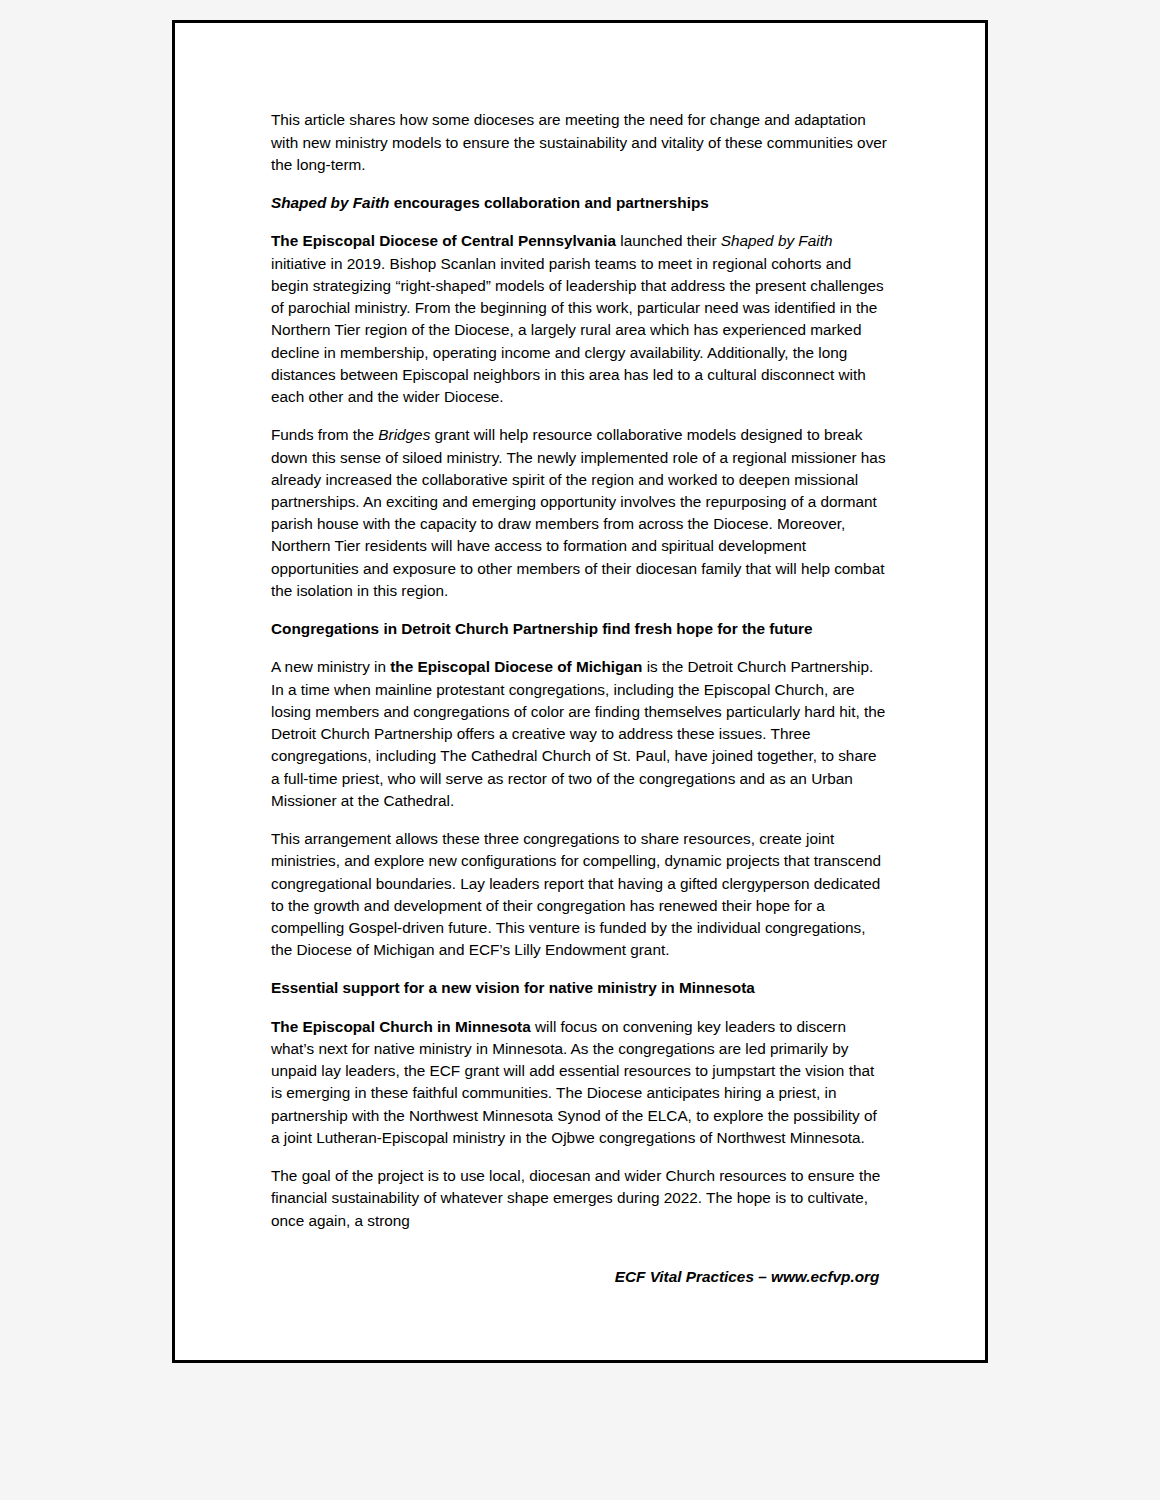This article shares how some dioceses are meeting the need for change and adaptation with new ministry models to ensure the sustainability and vitality of these communities over the long-term.
Shaped by Faith encourages collaboration and partnerships
The Episcopal Diocese of Central Pennsylvania launched their Shaped by Faith initiative in 2019. Bishop Scanlan invited parish teams to meet in regional cohorts and begin strategizing “right-shaped” models of leadership that address the present challenges of parochial ministry. From the beginning of this work, particular need was identified in the Northern Tier region of the Diocese, a largely rural area which has experienced marked decline in membership, operating income and clergy availability. Additionally, the long distances between Episcopal neighbors in this area has led to a cultural disconnect with each other and the wider Diocese.
Funds from the Bridges grant will help resource collaborative models designed to break down this sense of siloed ministry. The newly implemented role of a regional missioner has already increased the collaborative spirit of the region and worked to deepen missional partnerships. An exciting and emerging opportunity involves the repurposing of a dormant parish house with the capacity to draw members from across the Diocese. Moreover, Northern Tier residents will have access to formation and spiritual development opportunities and exposure to other members of their diocesan family that will help combat the isolation in this region.
Congregations in Detroit Church Partnership find fresh hope for the future
A new ministry in the Episcopal Diocese of Michigan is the Detroit Church Partnership. In a time when mainline protestant congregations, including the Episcopal Church, are losing members and congregations of color are finding themselves particularly hard hit, the Detroit Church Partnership offers a creative way to address these issues. Three congregations, including The Cathedral Church of St. Paul, have joined together, to share a full-time priest, who will serve as rector of two of the congregations and as an Urban Missioner at the Cathedral.
This arrangement allows these three congregations to share resources, create joint ministries, and explore new configurations for compelling, dynamic projects that transcend congregational boundaries. Lay leaders report that having a gifted clergyperson dedicated to the growth and development of their congregation has renewed their hope for a compelling Gospel-driven future. This venture is funded by the individual congregations, the Diocese of Michigan and ECF’s Lilly Endowment grant.
Essential support for a new vision for native ministry in Minnesota
The Episcopal Church in Minnesota will focus on convening key leaders to discern what’s next for native ministry in Minnesota. As the congregations are led primarily by unpaid lay leaders, the ECF grant will add essential resources to jumpstart the vision that is emerging in these faithful communities. The Diocese anticipates hiring a priest, in partnership with the Northwest Minnesota Synod of the ELCA, to explore the possibility of a joint Lutheran-Episcopal ministry in the Ojbwe congregations of Northwest Minnesota.
The goal of the project is to use local, diocesan and wider Church resources to ensure the financial sustainability of whatever shape emerges during 2022. The hope is to cultivate, once again, a strong
ECF Vital Practices – www.ecfvp.org